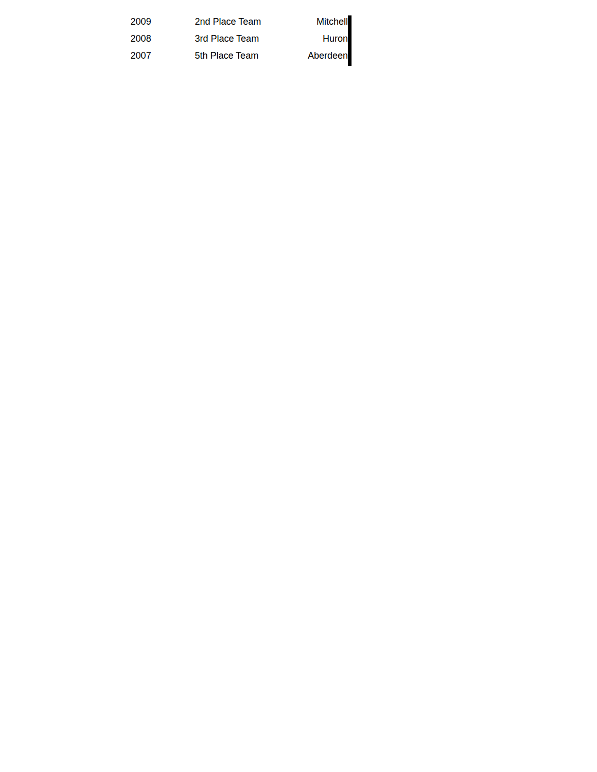| 2009 | 2nd Place Team | Mitchell | |
| 2008 | 3rd Place Team | Huron |
| 2007 | 5th Place Team | Aberdeen |